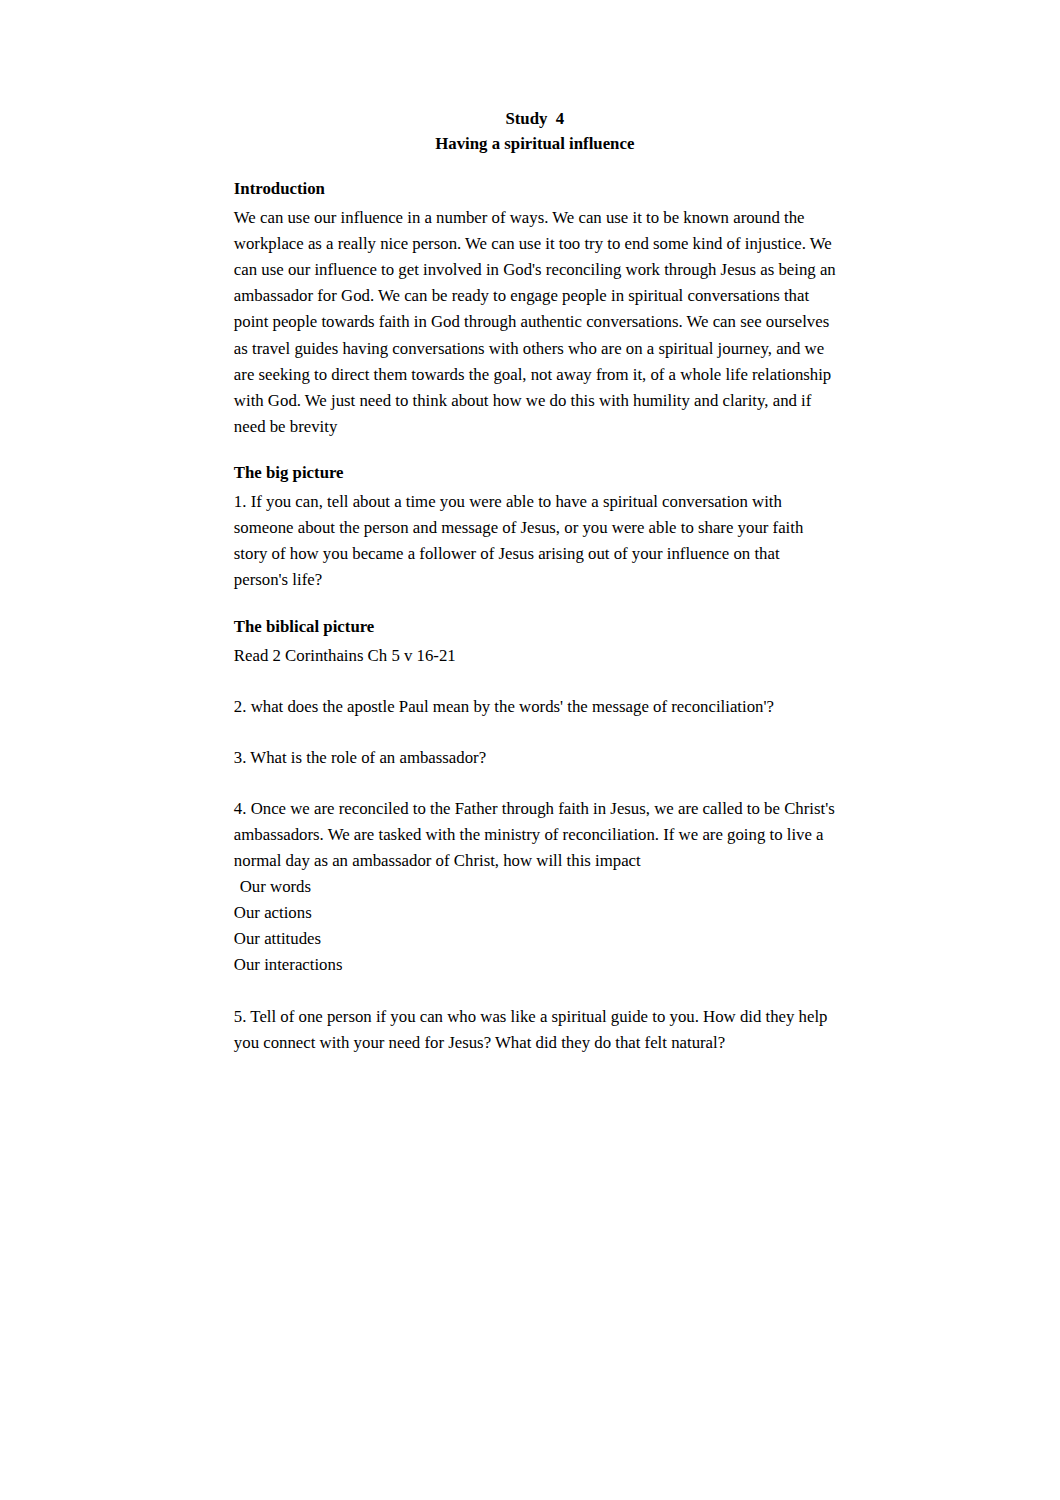Study 4
Having a spiritual influence
Introduction
We can use our influence in a number of ways. We can use it to be known around the workplace as a really nice person. We can use it too try to end some kind of injustice. We can use our influence to get involved in God's reconciling work through Jesus as being an ambassador for God. We can be ready to engage people in spiritual conversations that point people towards faith in God through authentic conversations. We can see ourselves as travel guides having conversations with others who are on a spiritual journey, and we are seeking to direct them towards the goal, not away from it, of a whole life relationship with God. We just need to think about how we do this with humility and clarity, and if need be brevity
The big picture
1. If you can, tell about a time you were able to have a spiritual conversation with someone about the person and message of Jesus, or you were able to share your faith story of how you became a follower of Jesus arising out of your influence on that person's life?
The biblical picture
Read 2 Corinthains Ch 5 v 16-21
2. what does the apostle Paul mean by the words' the message of reconciliation'?
3. What is the role of an ambassador?
4. Once we are reconciled to the Father through faith in Jesus, we are called to be Christ's ambassadors. We are tasked with the ministry of reconciliation. If we are going to live a normal day as an ambassador of Christ, how will this impact
Our words
Our actions
Our attitudes
Our interactions
5. Tell of one person if you can who was like a spiritual guide to you. How did they help you connect with your need for Jesus? What did they do that felt natural?